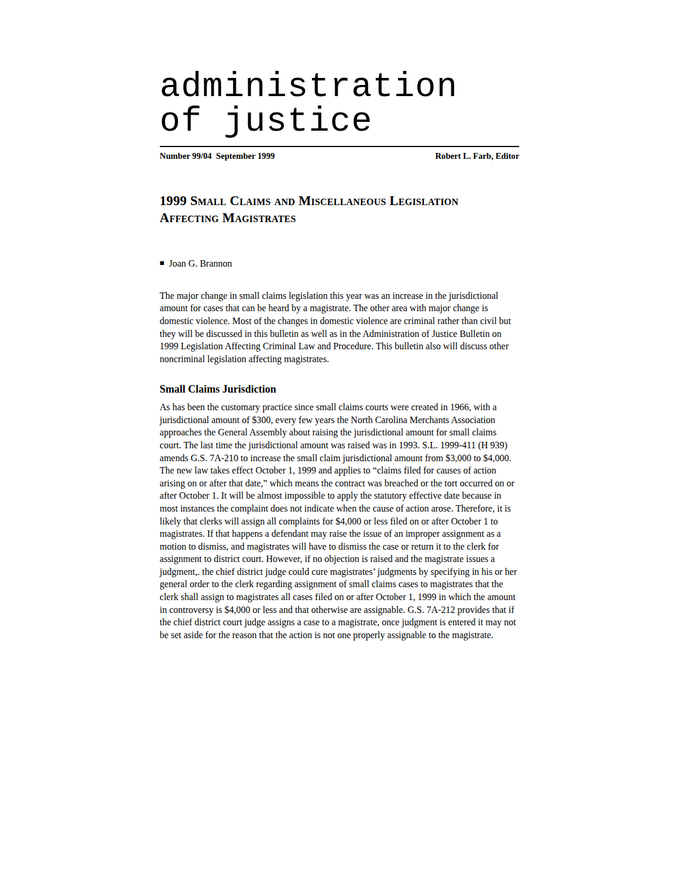administrationof justice
Number 99/04 September 1999 Robert L. Farb, Editor
1999 Small Claims and Miscellaneous Legislation Affecting Magistrates
■Joan G. Brannon
The major change in small claims legislation this year was an increase in the jurisdictional amount for cases that can be heard by a magistrate. The other area with major change is domestic violence. Most of the changes in domestic violence are criminal rather than civil but they will be discussed in this bulletin as well as in the Administration of Justice Bulletin on 1999 Legislation Affecting Criminal Law and Procedure. This bulletin also will discuss other noncriminal legislation affecting magistrates.
Small Claims Jurisdiction
As has been the customary practice since small claims courts were created in 1966, with a jurisdictional amount of $300, every few years the North Carolina Merchants Association approaches the General Assembly about raising the jurisdictional amount for small claims court. The last time the jurisdictional amount was raised was in 1993. S.L. 1999-411 (H 939) amends G.S. 7A-210 to increase the small claim jurisdictional amount from $3,000 to $4,000. The new law takes effect October 1, 1999 and applies to “claims filed for causes of action arising on or after that date,” which means the contract was breached or the tort occurred on or after October 1. It will be almost impossible to apply the statutory effective date because in most instances the complaint does not indicate when the cause of action arose. Therefore, it is likely that clerks will assign all complaints for $4,000 or less filed on or after October 1 to magistrates. If that happens a defendant may raise the issue of an improper assignment as a motion to dismiss, and magistrates will have to dismiss the case or return it to the clerk for assignment to district court. However, if no objection is raised and the magistrate issues a judgment,. the chief district judge could cure magistrates’ judgments by specifying in his or her general order to the clerk regarding assignment of small claims cases to magistrates that the clerk shall assign to magistrates all cases filed on or after October 1, 1999 in which the amount in controversy is $4,000 or less and that otherwise are assignable. G.S. 7A-212 provides that if the chief district court judge assigns a case to a magistrate, once judgment is entered it may not be set aside for the reason that the action is not one properly assignable to the magistrate.